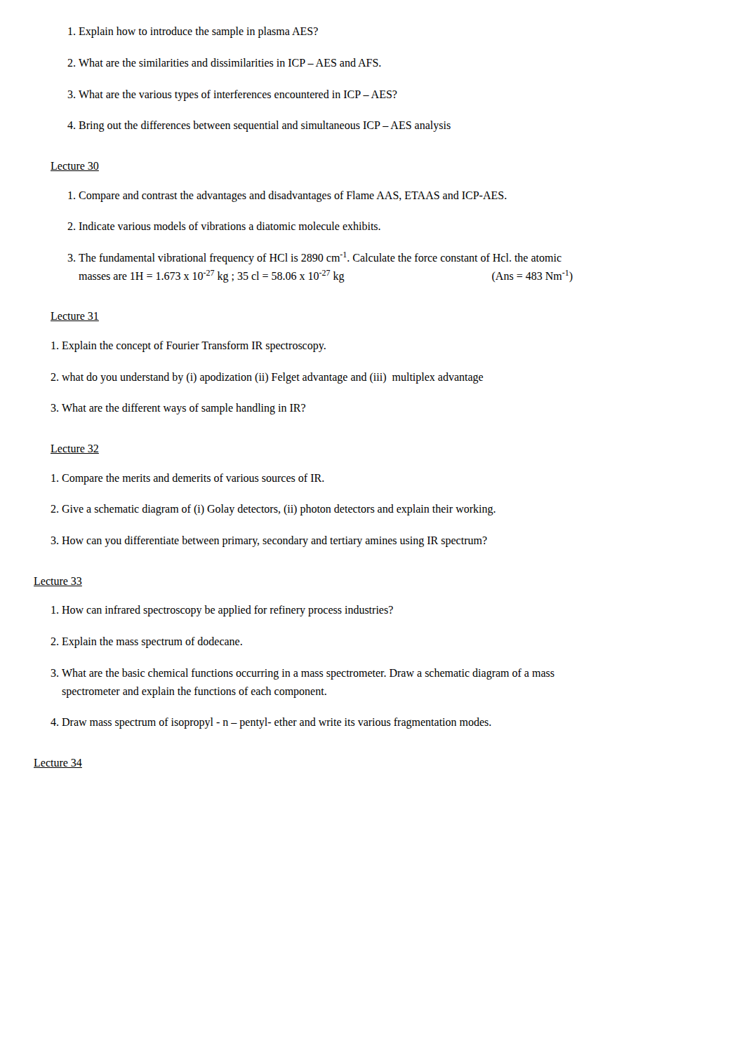Explain how to introduce the sample in plasma AES?
What are the similarities and dissimilarities in ICP – AES and AFS.
What are the various types of interferences encountered in ICP – AES?
Bring out the differences between sequential and simultaneous ICP – AES analysis
Lecture 30
Compare and contrast the advantages and disadvantages of Flame AAS, ETAAS and ICP-AES.
Indicate various models of vibrations a diatomic molecule exhibits.
The fundamental vibrational frequency of HCl is 2890 cm-1. Calculate the force constant of Hcl. the atomic masses are 1H = 1.673 x 10-27 kg ; 35 cl = 58.06 x 10-27 kg (Ans = 483 Nm-1)
Lecture 31
Explain the concept of Fourier Transform IR spectroscopy.
what do you understand by (i) apodization (ii) Felget advantage and (iii) multiplex advantage
What are the different ways of sample handling in IR?
Lecture 32
Compare the merits and demerits of various sources of IR.
Give a schematic diagram of (i) Golay detectors, (ii) photon detectors and explain their working.
How can you differentiate between primary, secondary and tertiary amines using IR spectrum?
Lecture 33
How can infrared spectroscopy be applied for refinery process industries?
Explain the mass spectrum of dodecane.
What are the basic chemical functions occurring in a mass spectrometer. Draw a schematic diagram of a mass spectrometer and explain the functions of each component.
Draw mass spectrum of isopropyl - n – pentyl- ether and write its various fragmentation modes.
Lecture 34